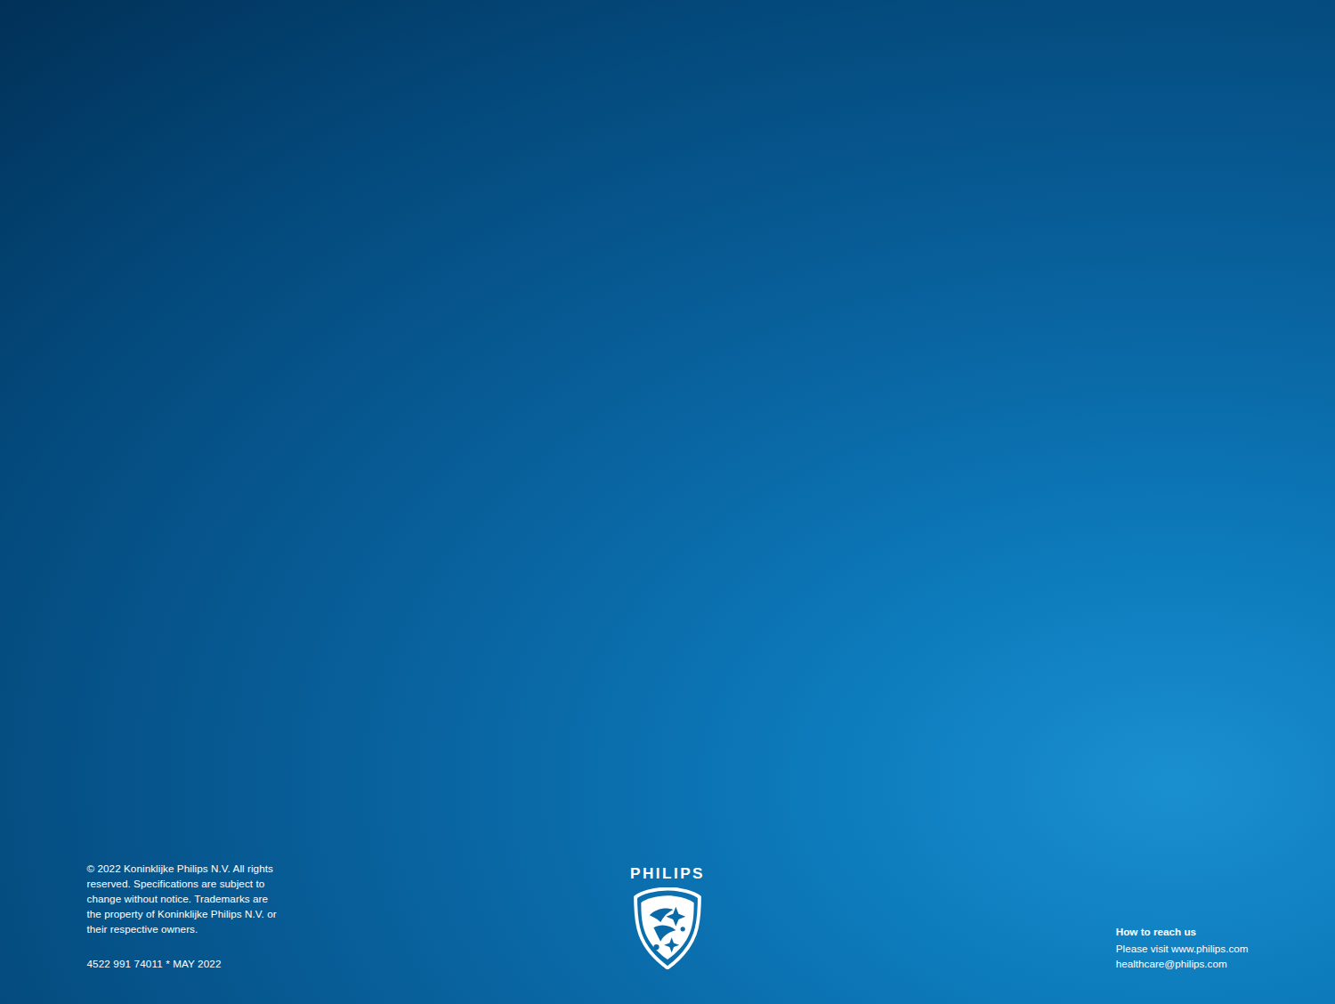© 2022 Koninklijke Philips N.V. All rights reserved. Specifications are subject to change without notice. Trademarks are the property of Koninklijke Philips N.V. or their respective owners.
4522 991 74011 * MAY 2022
PHILIPS Philips shield logo
How to reach us
Please visit www.philips.com
healthcare@philips.com